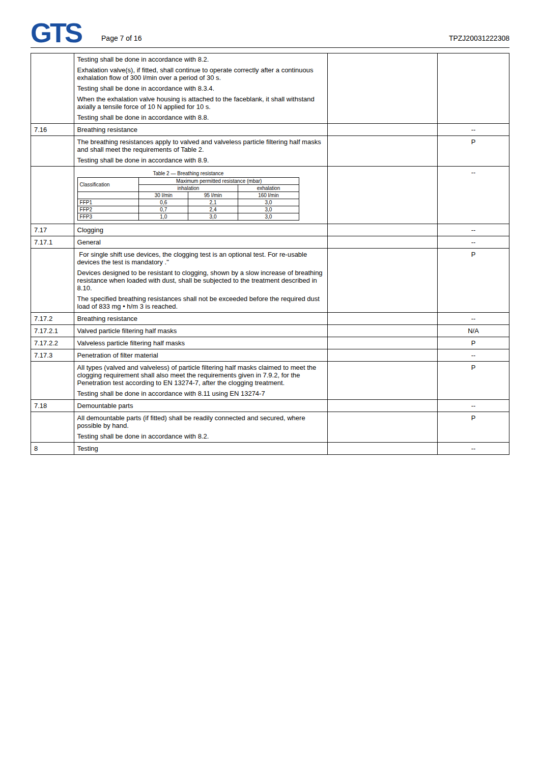GTS
Page 7 of 16 TPZJ20031222308
| | Testing shall be done in accordance with 8.2. Exhalation valve(s), if fitted, shall continue to operate correctly after a continuous exhalation flow of 300 l/min over a period of 30 s. Testing shall be done in accordance with 8.3.4. When the exhalation valve housing is attached to the faceblank, it shall withstand axially a tensile force of 10 N applied for 10 s. Testing shall be done in accordance with 8.8. | | |
| 7.16 | Breathing resistance | | -- |
| | The breathing resistances apply to valved and valveless particle filtering half masks and shall meet the requirements of Table 2. Testing shall be done in accordance with 8.9. | | P |
| | Table 2 — Breathing resistance / Classification / Maximum permitted resistance (mbar) / / --- / --- / / inhalation / exhalation / / / 30 l/min / 95 l/min / 160 l/min / / FFP1 / 0,6 / 2,1 / 3,0 / / FFP2 / 0,7 / 2,4 / 3,0 / / FFP3 / 1,0 / 3,0 / 3,0 / | | -- |
| 7.17 | Clogging | | -- |
| 7.17.1 | General | | -- |
| | For single shift use devices, the clogging test is an optional test. For re-usable devices the test is mandatory ." Devices designed to be resistant to clogging, shown by a slow increase of breathing resistance when loaded with dust, shall be subjected to the treatment described in 8.10. The specified breathing resistances shall not be exceeded before the required dust load of 833 mg • h/m 3 is reached. | | P |
| 7.17.2 | Breathing resistance | | -- |
| 7.17.2.1 | Valved particle filtering half masks | | N/A |
| 7.17.2.2 | Valveless particle filtering half masks | | P |
| 7.17.3 | Penetration of filter material | | -- |
| | All types (valved and valveless) of particle filtering half masks claimed to meet the clogging requirement shall also meet the requirements given in 7.9.2, for the Penetration test according to EN 13274-7, after the clogging treatment. Testing shall be done in accordance with 8.11 using EN 13274-7 | | P |
| 7.18 | Demountable parts | | -- |
| | All demountable parts (if fitted) shall be readily connected and secured, where possible by hand. Testing shall be done in accordance with 8.2. | | P |
| 8 | Testing | | -- |